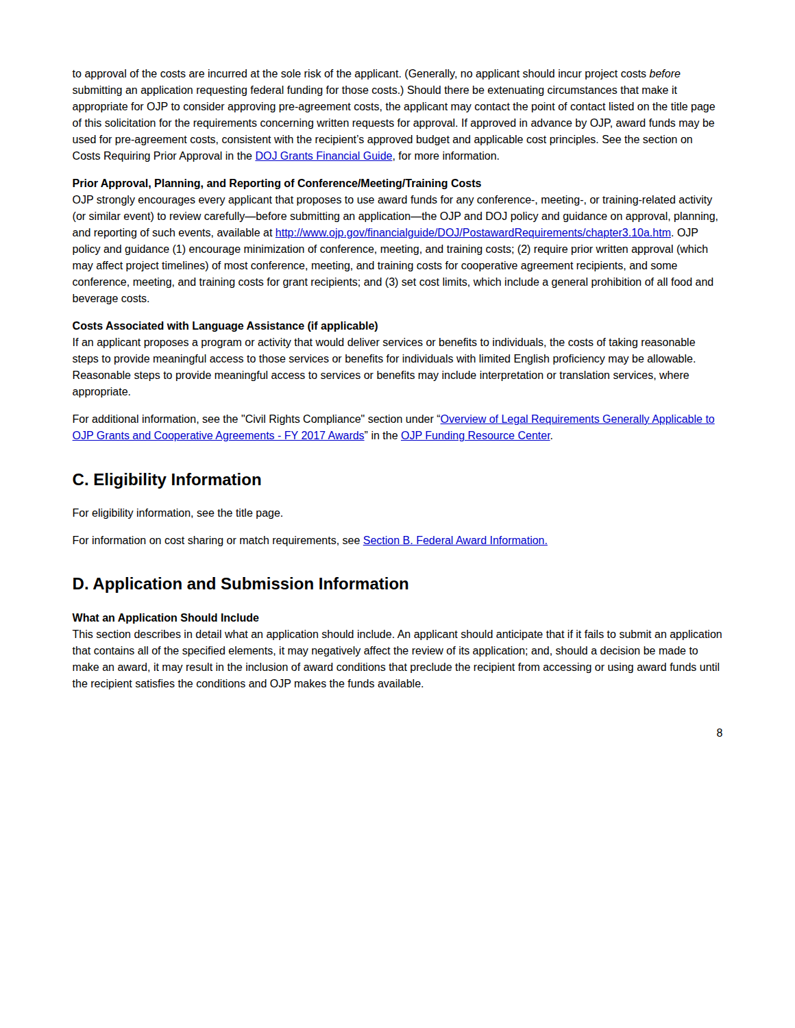to approval of the costs are incurred at the sole risk of the applicant. (Generally, no applicant should incur project costs before submitting an application requesting federal funding for those costs.) Should there be extenuating circumstances that make it appropriate for OJP to consider approving pre-agreement costs, the applicant may contact the point of contact listed on the title page of this solicitation for the requirements concerning written requests for approval. If approved in advance by OJP, award funds may be used for pre-agreement costs, consistent with the recipient’s approved budget and applicable cost principles. See the section on Costs Requiring Prior Approval in the DOJ Grants Financial Guide, for more information.
Prior Approval, Planning, and Reporting of Conference/Meeting/Training Costs
OJP strongly encourages every applicant that proposes to use award funds for any conference-, meeting-, or training-related activity (or similar event) to review carefully—before submitting an application—the OJP and DOJ policy and guidance on approval, planning, and reporting of such events, available at http://www.ojp.gov/financialguide/DOJ/PostawardRequirements/chapter3.10a.htm. OJP policy and guidance (1) encourage minimization of conference, meeting, and training costs; (2) require prior written approval (which may affect project timelines) of most conference, meeting, and training costs for cooperative agreement recipients, and some conference, meeting, and training costs for grant recipients; and (3) set cost limits, which include a general prohibition of all food and beverage costs.
Costs Associated with Language Assistance (if applicable)
If an applicant proposes a program or activity that would deliver services or benefits to individuals, the costs of taking reasonable steps to provide meaningful access to those services or benefits for individuals with limited English proficiency may be allowable. Reasonable steps to provide meaningful access to services or benefits may include interpretation or translation services, where appropriate.
For additional information, see the "Civil Rights Compliance" section under “Overview of Legal Requirements Generally Applicable to OJP Grants and Cooperative Agreements - FY 2017 Awards” in the OJP Funding Resource Center.
C. Eligibility Information
For eligibility information, see the title page.
For information on cost sharing or match requirements, see Section B. Federal Award Information.
D. Application and Submission Information
What an Application Should Include
This section describes in detail what an application should include. An applicant should anticipate that if it fails to submit an application that contains all of the specified elements, it may negatively affect the review of its application; and, should a decision be made to make an award, it may result in the inclusion of award conditions that preclude the recipient from accessing or using award funds until the recipient satisfies the conditions and OJP makes the funds available.
8